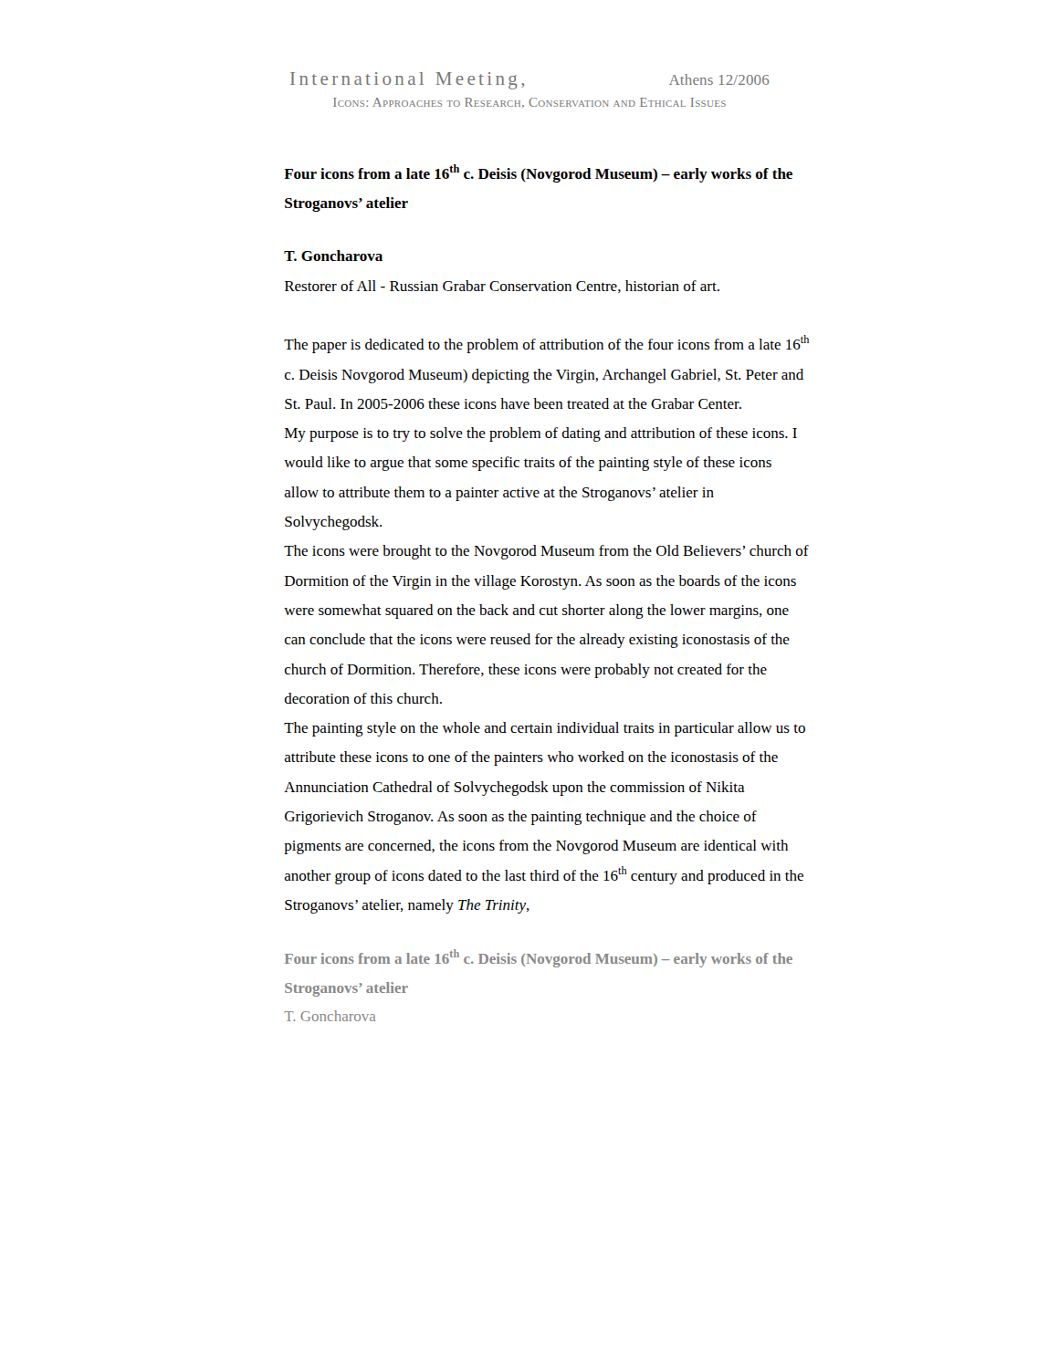International Meeting, Athens 12/2006
Icons: Approaches to Research, Conservation and Ethical Issues
Four icons from a late 16th c. Deisis (Novgorod Museum) – early works of the Stroganovs’ atelier
T. Goncharova
Restorer of All - Russian Grabar Conservation Centre, historian of art.
The paper is dedicated to the problem of attribution of the four icons from a late 16th c. Deisis Novgorod Museum) depicting the Virgin, Archangel Gabriel, St. Peter and St. Paul. In 2005-2006 these icons have been treated at the Grabar Center.
My purpose is to try to solve the problem of dating and attribution of these icons. I would like to argue that some specific traits of the painting style of these icons allow to attribute them to a painter active at the Stroganovs’ atelier in Solvychegodsk.
The icons were brought to the Novgorod Museum from the Old Believers’ church of Dormition of the Virgin in the village Korostyn. As soon as the boards of the icons were somewhat squared on the back and cut shorter along the lower margins, one can conclude that the icons were reused for the already existing iconostasis of the church of Dormition. Therefore, these icons were probably not created for the decoration of this church.
The painting style on the whole and certain individual traits in particular allow us to attribute these icons to one of the painters who worked on the iconostasis of the Annunciation Cathedral of Solvychegodsk upon the commission of Nikita Grigorievich Stroganov. As soon as the painting technique and the choice of pigments are concerned, the icons from the Novgorod Museum are identical with another group of icons dated to the last third of the 16th century and produced in the Stroganovs’ atelier, namely The Trinity,
Four icons from a late 16th c. Deisis (Novgorod Museum) – early works of the Stroganovs’ atelier
T. Goncharova